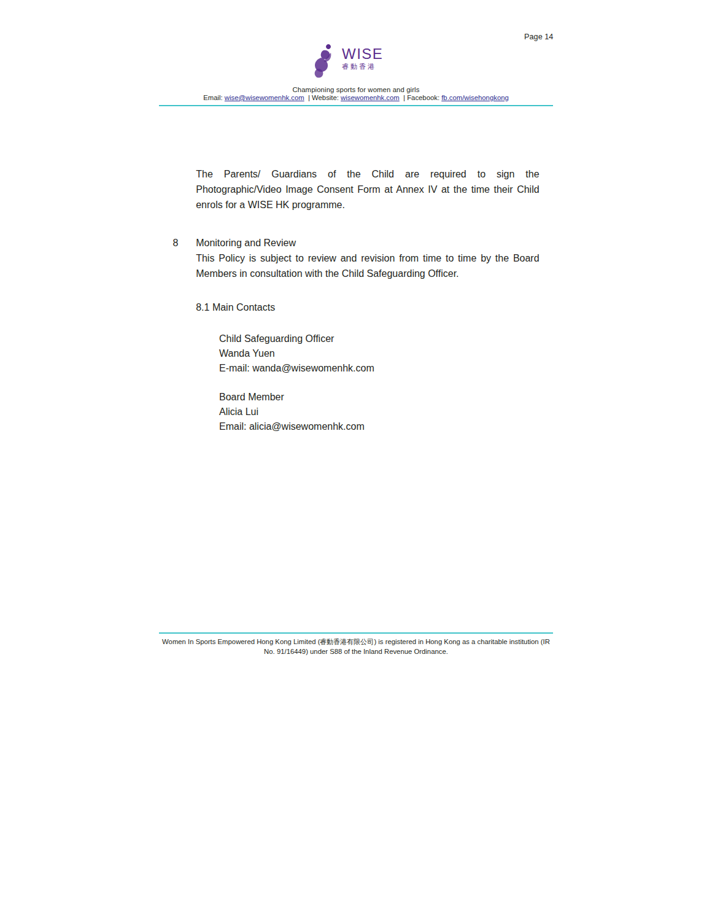Page 14
WISE 睿動香港
Championing sports for women and girls
Email: wise@wisewomenhk.com | Website: wisewomenhk.com | Facebook: fb.com/wisehongkong
The Parents/ Guardians of the Child are required to sign the Photographic/Video Image Consent Form at Annex IV at the time their Child enrols for a WISE HK programme.
8
Monitoring and Review
This Policy is subject to review and revision from time to time by the Board Members in consultation with the Child Safeguarding Officer.
8.1 Main Contacts
Child Safeguarding Officer
Wanda Yuen
E-mail: wanda@wisewomenhk.com
Board Member
Alicia Lui
Email: alicia@wisewomenhk.com
Women In Sports Empowered Hong Kong Limited (睿動香港有限公司) is registered in Hong Kong as a charitable institution (IR No. 91/16449) under S88 of the Inland Revenue Ordinance.